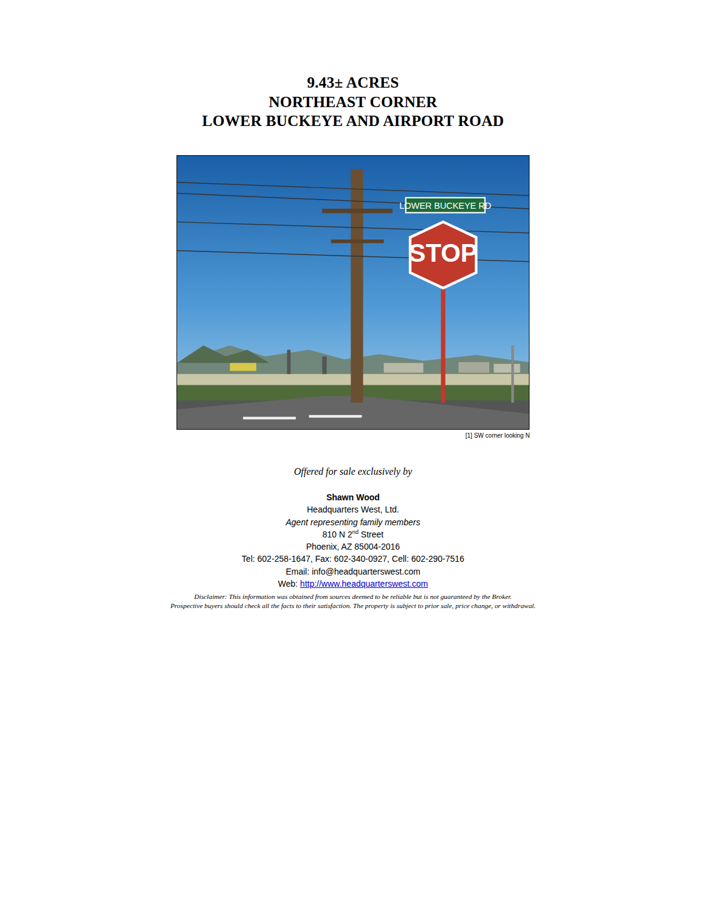9.43± ACRES
NORTHEAST CORNER
LOWER BUCKEYE AND AIRPORT ROAD
[1] SW corner looking N
Offered for sale exclusively by
Shawn Wood
Headquarters West, Ltd.
Agent representing family members
810 N 2nd Street
Phoenix, AZ 85004-2016
Tel: 602-258-1647, Fax: 602-340-0927, Cell: 602-290-7516
Email: info@headquarterswest.com
Web: http://www.headquarterswest.com
Disclaimer: This information was obtained from sources deemed to be reliable but is not guaranteed by the Broker.
Prospective buyers should check all the facts to their satisfaction. The property is subject to prior sale, price change, or withdrawal.